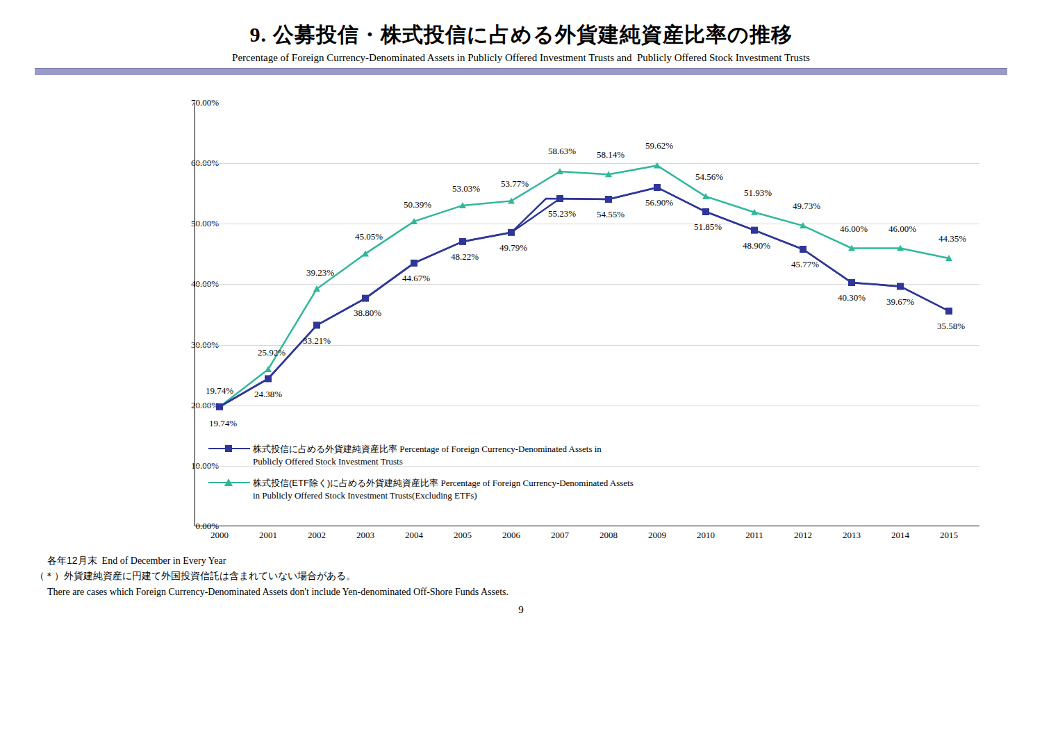9. 公募投信・株式投信に占める外貨建純資産比率の推移
Percentage of Foreign Currency-Denominated Assets in Publicly Offered Investment Trusts and Publicly Offered Stock Investment Trusts
70.00%
60.00%
50.00%
40.00%
30.00%
20.00%
10.00%
0.00%
19.74%
25.92%
39.23%
45.05%
50.39%
53.03%
53.77%
58.63%
58.14%
59.62%
54.56%
51.93%
49.73%
46.00%
46.00%
44.35%
19.74%
24.38%
33.21%
38.80%
44.67%
48.22%
49.79%
55.23%
54.55%
56.90%
51.85%
48.90%
45.77%
40.30%
39.67%
35.58%
2000
2001
2002
2003
2004
2005
2006
2007
2008
2009
2010
2011
2012
2013
2014
2015
株式投信に占める外貨建純資産比率 Percentage of Foreign Currency-Denominated Assets in
Publicly Offered Stock Investment Trusts
株式投信(ETF除く)に占める外貨建純資産比率 Percentage of Foreign Currency-Denominated Assets
in Publicly Offered Stock Investment Trusts(Excluding ETFs)
各年12月末 End of December in Every Year
（＊）外貨建純資産に円建て外国投資信託は含まれていない場合がある。
There are cases which Foreign Currency-Denominated Assets don't include Yen-denominated Off-Shore Funds Assets.
9